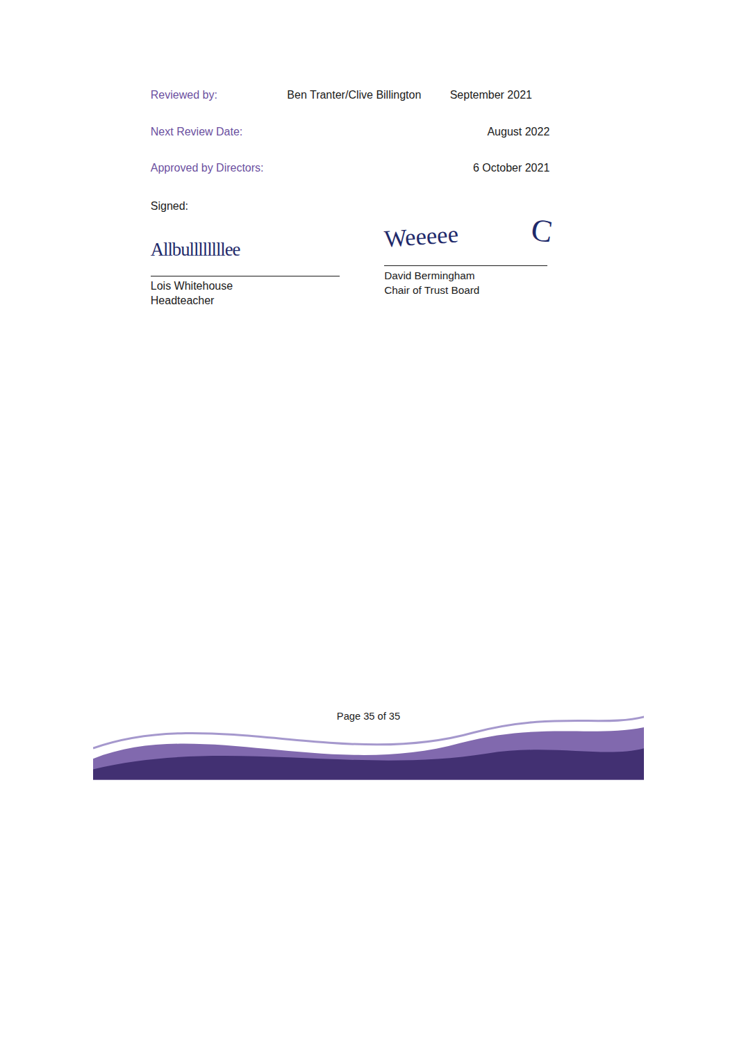Reviewed by:
Ben Tranter/Clive Billington
September 2021
Next Review Date:
August 2022
Approved by Directors:
6 October 2021
Signed:
Allbullllllllee
Lois Whitehouse
Headteacher
Weeeee
C
David Bermingham
Chair of Trust Board
Page 35 of 35